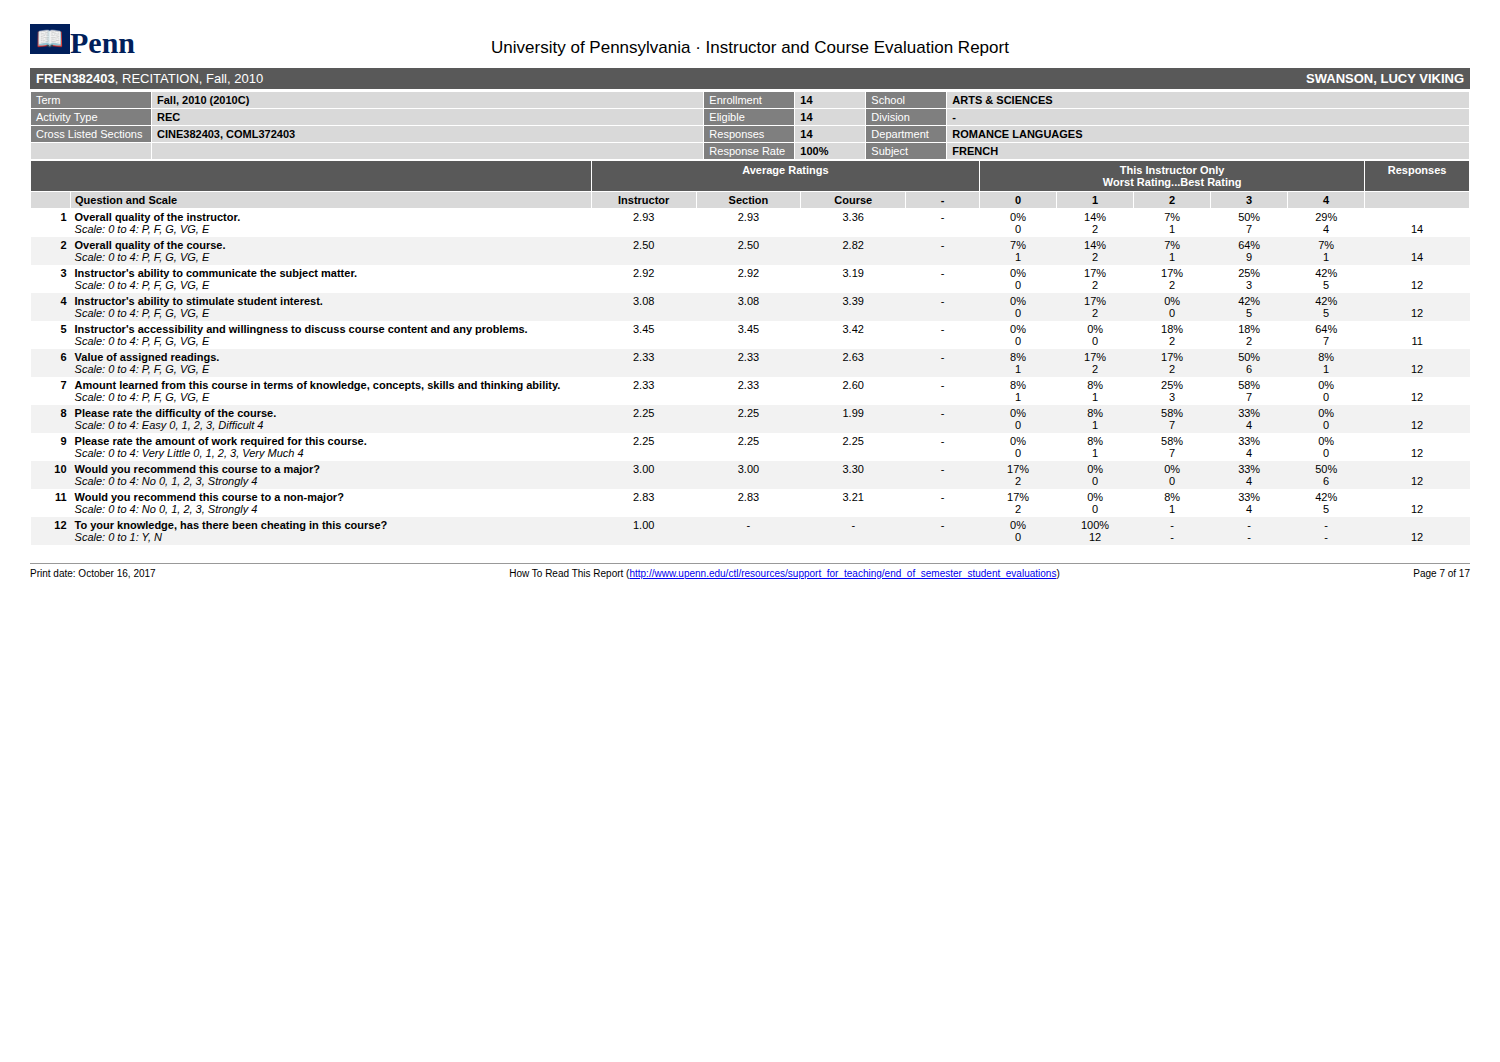📖Penn
University of Pennsylvania · Instructor and Course Evaluation Report
FREN382403, RECITATION, Fall, 2010
SWANSON, LUCY VIKING
| Term | Fall, 2010 (2010C) | Enrollment | 14 | School | ARTS & SCIENCES |
| Activity Type | REC | Eligible | 14 | Division | - |
| Cross Listed Sections | CINE382403, COML372403 | Responses | 14 | Department | ROMANCE LANGUAGES |
| | | Response Rate | 100% | Subject | FRENCH |
| | Average Ratings | This Instructor Only Worst Rating...Best Rating | Responses |
| --- | --- | --- | --- |
| | Question and Scale | Instructor | Section | Course | - | 0 | 1 | 2 | 3 | 4 | |
| 1 | Overall quality of the instructor. Scale: 0 to 4: P, F, G, VG, E | 2.93 | 2.93 | 3.36 | - | 0% 0 | 14% 2 | 7% 1 | 50% 7 | 29% 4 | 14 |
| 2 | Overall quality of the course. Scale: 0 to 4: P, F, G, VG, E | 2.50 | 2.50 | 2.82 | - | 7% 1 | 14% 2 | 7% 1 | 64% 9 | 7% 1 | 14 |
| 3 | Instructor's ability to communicate the subject matter. Scale: 0 to 4: P, F, G, VG, E | 2.92 | 2.92 | 3.19 | - | 0% 0 | 17% 2 | 17% 2 | 25% 3 | 42% 5 | 12 |
| 4 | Instructor's ability to stimulate student interest. Scale: 0 to 4: P, F, G, VG, E | 3.08 | 3.08 | 3.39 | - | 0% 0 | 17% 2 | 0% 0 | 42% 5 | 42% 5 | 12 |
| 5 | Instructor's accessibility and willingness to discuss course content and any problems. Scale: 0 to 4: P, F, G, VG, E | 3.45 | 3.45 | 3.42 | - | 0% 0 | 0% 0 | 18% 2 | 18% 2 | 64% 7 | 11 |
| 6 | Value of assigned readings. Scale: 0 to 4: P, F, G, VG, E | 2.33 | 2.33 | 2.63 | - | 8% 1 | 17% 2 | 17% 2 | 50% 6 | 8% 1 | 12 |
| 7 | Amount learned from this course in terms of knowledge, concepts, skills and thinking ability. Scale: 0 to 4: P, F, G, VG, E | 2.33 | 2.33 | 2.60 | - | 8% 1 | 8% 1 | 25% 3 | 58% 7 | 0% 0 | 12 |
| 8 | Please rate the difficulty of the course. Scale: 0 to 4: Easy 0, 1, 2, 3, Difficult 4 | 2.25 | 2.25 | 1.99 | - | 0% 0 | 8% 1 | 58% 7 | 33% 4 | 0% 0 | 12 |
| 9 | Please rate the amount of work required for this course. Scale: 0 to 4: Very Little 0, 1, 2, 3, Very Much 4 | 2.25 | 2.25 | 2.25 | - | 0% 0 | 8% 1 | 58% 7 | 33% 4 | 0% 0 | 12 |
| 10 | Would you recommend this course to a major? Scale: 0 to 4: No 0, 1, 2, 3, Strongly 4 | 3.00 | 3.00 | 3.30 | - | 17% 2 | 0% 0 | 0% 0 | 33% 4 | 50% 6 | 12 |
| 11 | Would you recommend this course to a non-major? Scale: 0 to 4: No 0, 1, 2, 3, Strongly 4 | 2.83 | 2.83 | 3.21 | - | 17% 2 | 0% 0 | 8% 1 | 33% 4 | 42% 5 | 12 |
| 12 | To your knowledge, has there been cheating in this course? Scale: 0 to 1: Y, N | 1.00 | - | - | - | 0% 0 | 100% 12 | - - | - - | - - | 12 |
Print date: October 16, 2017
How To Read This Report (http://www.upenn.edu/ctl/resources/support_for_teaching/end_of_semester_student_evaluations)
Page 7 of 17